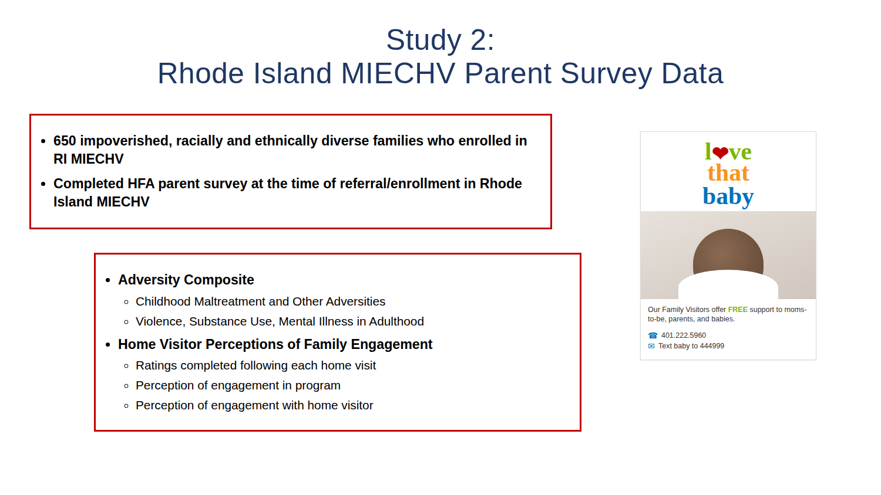Study 2:
Rhode Island MIECHV Parent Survey Data
650 impoverished, racially and ethnically diverse families who enrolled in RI MIECHV
Completed HFA parent survey at the time of referral/enrollment in Rhode Island MIECHV
Adversity Composite
Childhood Maltreatment and Other Adversities
Violence, Substance Use, Mental Illness in Adulthood
Home Visitor Perceptions of Family Engagement
Ratings completed following each home visit
Perception of engagement in program
Perception of engagement with home visitor
l❤ve that baby
Our Family Visitors offer FREE support to moms-to-be, parents, and babies.
☎401.222.5960
✉Text baby to 444999